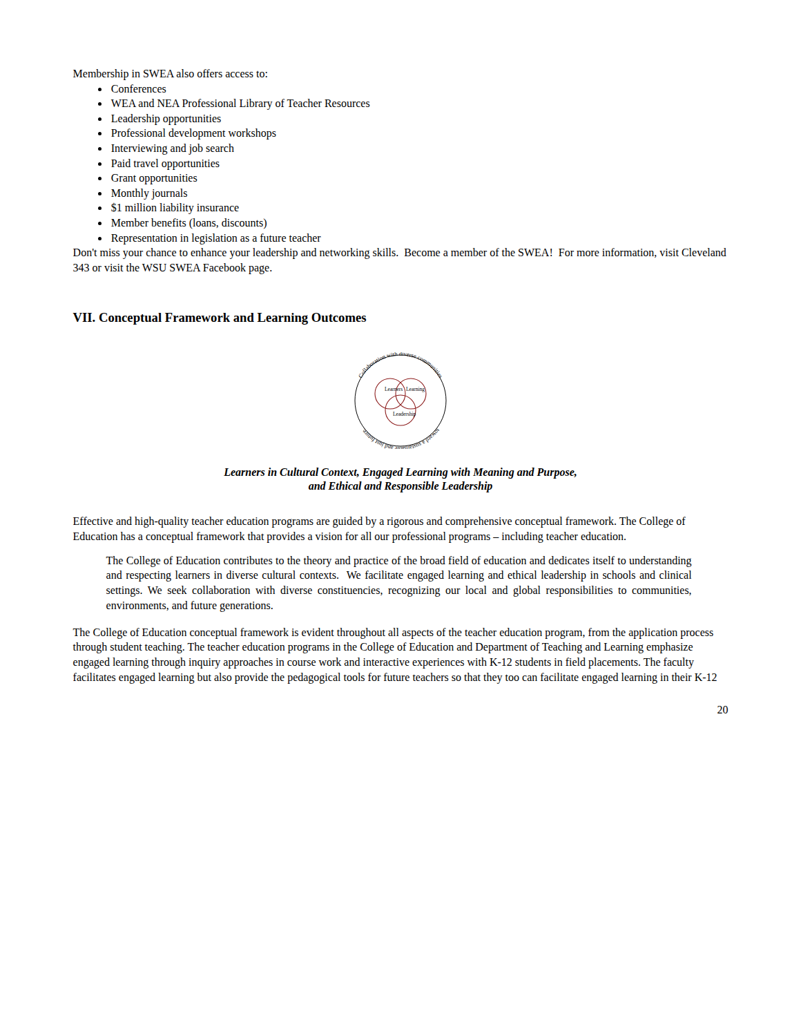Membership in SWEA also offers access to:
Conferences
WEA and NEA Professional Library of Teacher Resources
Leadership opportunities
Professional development workshops
Interviewing and job search
Paid travel opportunities
Grant opportunities
Monthly journals
$1 million liability insurance
Member benefits (loans, discounts)
Representation in legislation as a future teacher
Don't miss your chance to enhance your leadership and networking skills. Become a member of the SWEA! For more information, visit Cleveland 343 or visit the WSU SWEA Facebook page.
VII. Conceptual Framework and Learning Outcomes
Collaboration with diverse communities toward a sustainable and just future. Learners Learning Leadership
Learners in Cultural Context, Engaged Learning with Meaning and Purpose,
and Ethical and Responsible Leadership
Effective and high-quality teacher education programs are guided by a rigorous and comprehensive conceptual framework. The College of Education has a conceptual framework that provides a vision for all our professional programs – including teacher education.
The College of Education contributes to the theory and practice of the broad field of education and dedicates itself to understanding and respecting learners in diverse cultural contexts. We facilitate engaged learning and ethical leadership in schools and clinical settings. We seek collaboration with diverse constituencies, recognizing our local and global responsibilities to communities, environments, and future generations.
The College of Education conceptual framework is evident throughout all aspects of the teacher education program, from the application process through student teaching. The teacher education programs in the College of Education and Department of Teaching and Learning emphasize engaged learning through inquiry approaches in course work and interactive experiences with K-12 students in field placements. The faculty facilitates engaged learning but also provide the pedagogical tools for future teachers so that they too can facilitate engaged learning in their K-12
20